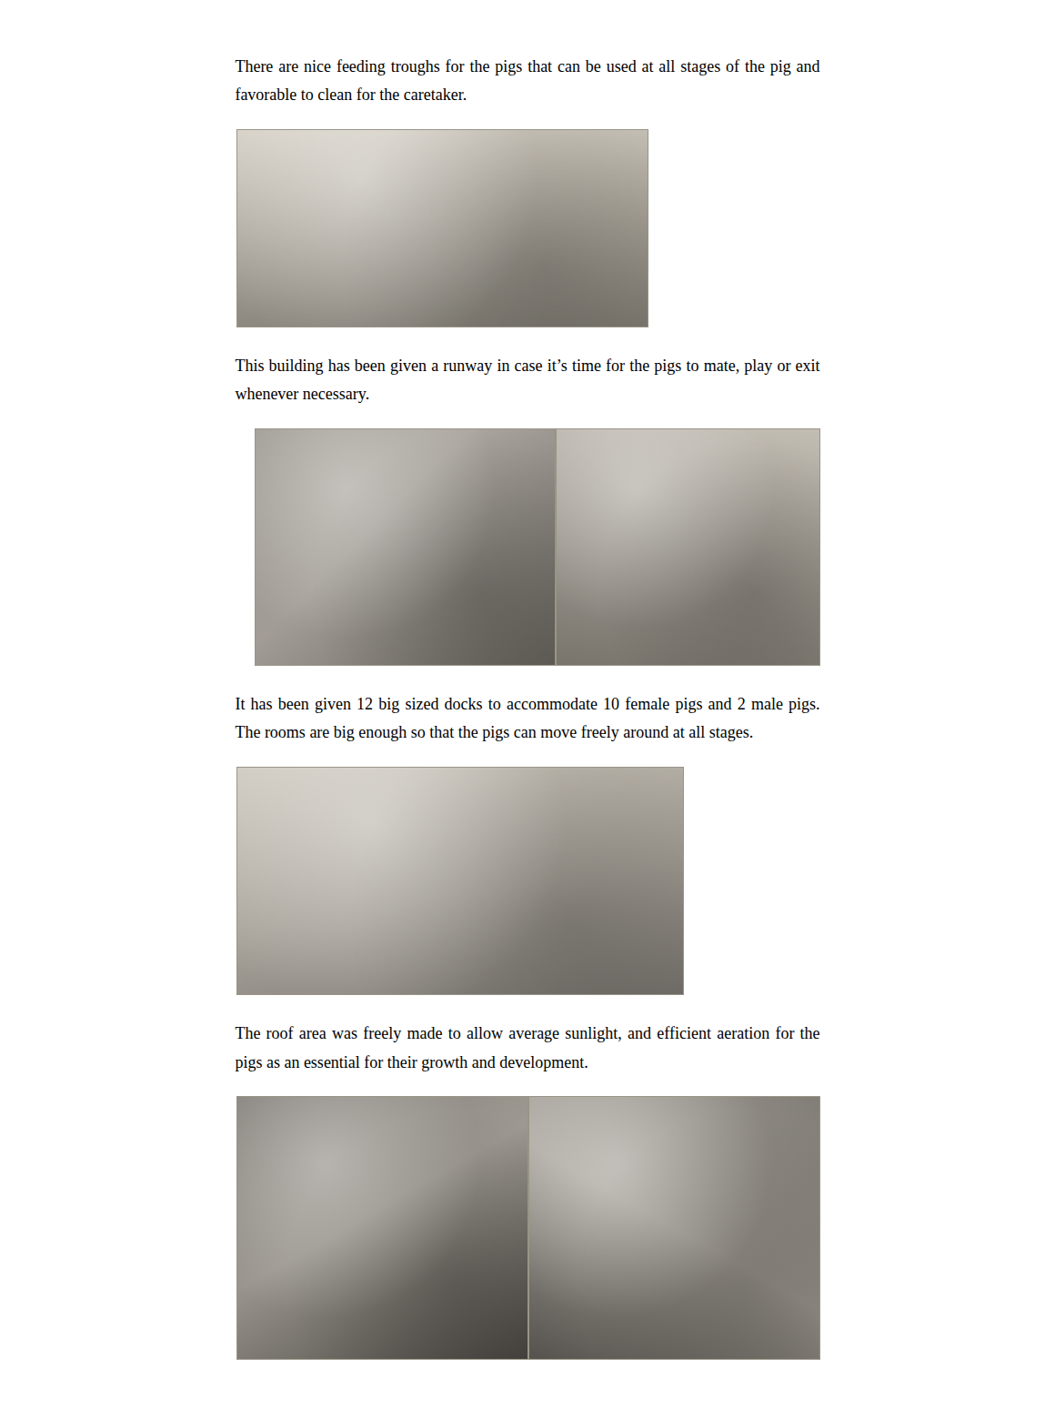There are nice feeding troughs for the pigs that can be used at all stages of the pig and favorable to clean for the caretaker.
This building has been given a runway in case it’s time for the pigs to mate, play or exit whenever necessary.
It has been given 12 big sized docks to accommodate 10 female pigs and 2 male pigs. The rooms are big enough so that the pigs can move freely around at all stages.
The roof area was freely made to allow average sunlight, and efficient aeration for the pigs as an essential for their growth and development.